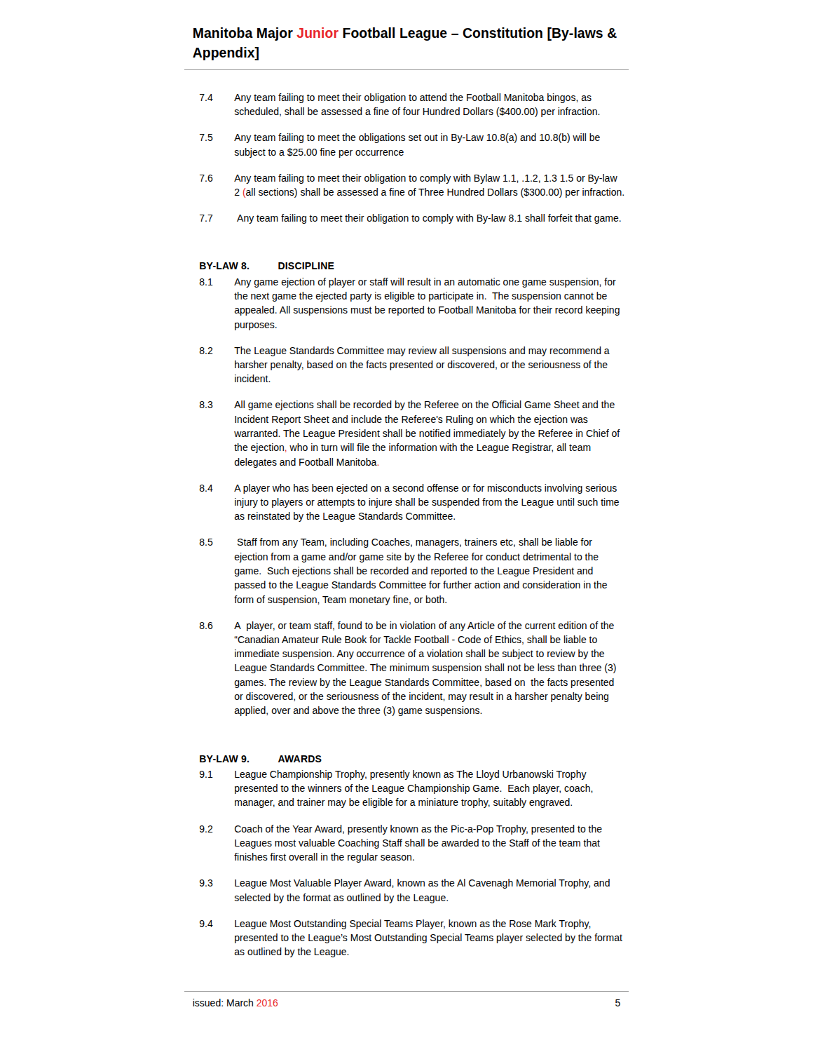Manitoba Major Junior Football League – Constitution [By-laws & Appendix]
7.4
Any team failing to meet their obligation to attend the Football Manitoba bingos, as scheduled, shall be assessed a fine of four Hundred Dollars ($400.00) per infraction.
7.5
Any team failing to meet the obligations set out in By-Law 10.8(a) and 10.8(b) will be subject to a $25.00 fine per occurrence
7.6
Any team failing to meet their obligation to comply with Bylaw 1.1, .1.2, 1.3 1.5 or By-law 2 (all sections) shall be assessed a fine of Three Hundred Dollars ($300.00) per infraction.
7.7
Any team failing to meet their obligation to comply with By-law 8.1 shall forfeit that game.
BY-LAW 8. DISCIPLINE
8.1
Any game ejection of player or staff will result in an automatic one game suspension, for the next game the ejected party is eligible to participate in. The suspension cannot be appealed. All suspensions must be reported to Football Manitoba for their record keeping purposes.
8.2
The League Standards Committee may review all suspensions and may recommend a harsher penalty, based on the facts presented or discovered, or the seriousness of the incident.
8.3
All game ejections shall be recorded by the Referee on the Official Game Sheet and the Incident Report Sheet and include the Referee's Ruling on which the ejection was warranted. The League President shall be notified immediately by the Referee in Chief of the ejection, who in turn will file the information with the League Registrar, all team delegates and Football Manitoba.
8.4
A player who has been ejected on a second offense or for misconducts involving serious injury to players or attempts to injure shall be suspended from the League until such time as reinstated by the League Standards Committee.
8.5
Staff from any Team, including Coaches, managers, trainers etc, shall be liable for ejection from a game and/or game site by the Referee for conduct detrimental to the game. Such ejections shall be recorded and reported to the League President and passed to the League Standards Committee for further action and consideration in the form of suspension, Team monetary fine, or both.
8.6
A player, or team staff, found to be in violation of any Article of the current edition of the “Canadian Amateur Rule Book for Tackle Football - Code of Ethics, shall be liable to immediate suspension. Any occurrence of a violation shall be subject to review by the League Standards Committee. The minimum suspension shall not be less than three (3) games. The review by the League Standards Committee, based on the facts presented or discovered, or the seriousness of the incident, may result in a harsher penalty being applied, over and above the three (3) game suspensions.
BY-LAW 9. AWARDS
9.1
League Championship Trophy, presently known as The Lloyd Urbanowski Trophy presented to the winners of the League Championship Game. Each player, coach, manager, and trainer may be eligible for a miniature trophy, suitably engraved.
9.2
Coach of the Year Award, presently known as the Pic-a-Pop Trophy, presented to the Leagues most valuable Coaching Staff shall be awarded to the Staff of the team that finishes first overall in the regular season.
9.3
League Most Valuable Player Award, known as the Al Cavenagh Memorial Trophy, and selected by the format as outlined by the League.
9.4
League Most Outstanding Special Teams Player, known as the Rose Mark Trophy, presented to the League’s Most Outstanding Special Teams player selected by the format as outlined by the League.
issued: March 2016
5